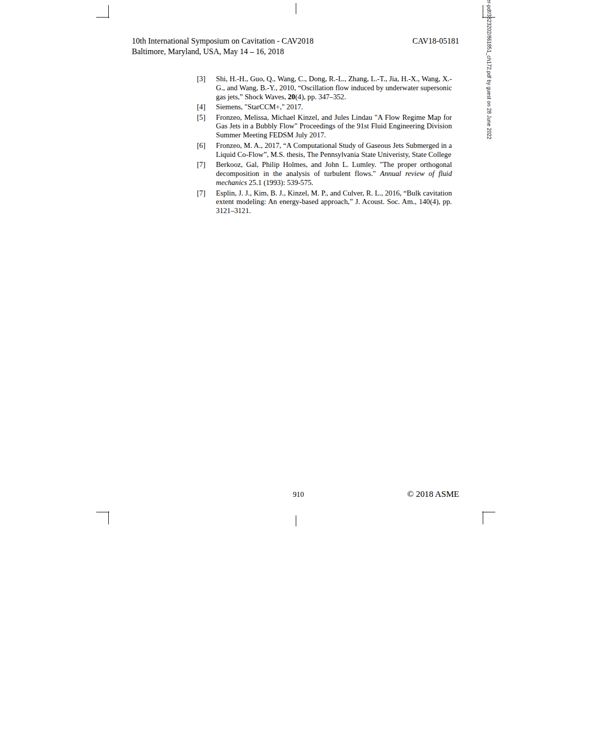10th International Symposium on Cavitation - CAV2018
Baltimore, Maryland, USA, May 14 – 16, 2018
CAV18-05181
[3] Shi, H.-H., Guo, Q., Wang, C., Dong, R.-L., Zhang, L.-T., Jia, H.-X., Wang, X.-G., and Wang, B.-Y., 2010, “Oscillation flow induced by underwater supersonic gas jets,” Shock Waves, 20(4), pp. 347–352.
[4] Siemens, "StarCCM+," 2017.
[5] Fronzeo, Melissa, Michael Kinzel, and Jules Lindau "A Flow Regime Map for Gas Jets in a Bubbly Flow" Proceedings of the 91st Fluid Engineering Division Summer Meeting FEDSM July 2017.
[6] Fronzeo, M. A., 2017, “A Computational Study of Gaseous Jets Submerged in a Liquid Co-Flow”, M.S. thesis, The Pennsylvania State Univeristy, State College
[7] Berkooz, Gal, Philip Holmes, and John L. Lumley. "The proper orthogonal decomposition in the analysis of turbulent flows." Annual review of fluid mechanics 25.1 (1993): 539-575.
[7] Esplin, J. J., Kim, B. J., Kinzel, M. P., and Culver, R. L., 2016, “Bulk cavitation extent modeling: An energy-based approach,” J. Acoust. Soc. Am., 140(4), pp. 3121–3121.
Downloaded from http://offshoremechanics.asmedigitalcollection.asme.org/ebooks/chapter-pdf/3823202/861851_ch172.pdf by guest on 28 June 2022
910
© 2018 ASME